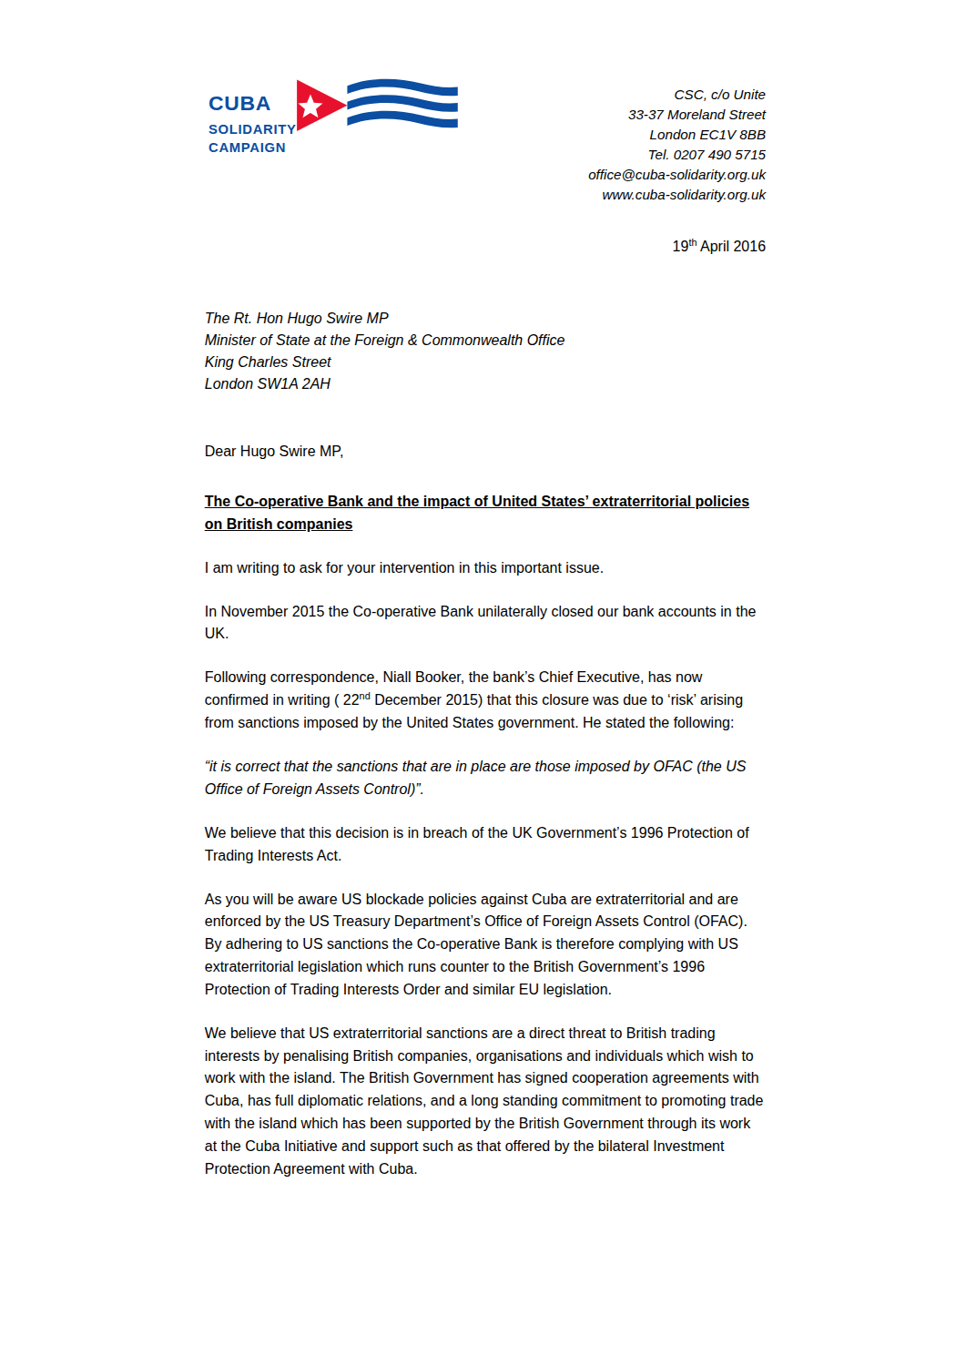Cuba Solidarity Campaign logo: a red triangle with a white star beside blue waving stripes CUBA SOLIDARITY CAMPAIGN
CSC, c/o Unite
33-37 Moreland Street
London EC1V 8BB
Tel. 0207 490 5715
office@cuba-solidarity.org.uk
www.cuba-solidarity.org.uk
19th April 2016
The Rt. Hon Hugo Swire MP
Minister of State at the Foreign & Commonwealth Office
King Charles Street
London SW1A 2AH
Dear Hugo Swire MP,
The Co-operative Bank and the impact of United States’ extraterritorial policies on British companies
I am writing to ask for your intervention in this important issue.
In November 2015 the Co-operative Bank unilaterally closed our bank accounts in the UK.
Following correspondence, Niall Booker, the bank’s Chief Executive, has now confirmed in writing ( 22nd December 2015) that this closure was due to ‘risk’ arising from sanctions imposed by the United States government. He stated the following:
“it is correct that the sanctions that are in place are those imposed by OFAC (the US Office of Foreign Assets Control)”.
We believe that this decision is in breach of the UK Government’s 1996 Protection of Trading Interests Act.
As you will be aware US blockade policies against Cuba are extraterritorial and are enforced by the US Treasury Department’s Office of Foreign Assets Control (OFAC). By adhering to US sanctions the Co-operative Bank is therefore complying with US extraterritorial legislation which runs counter to the British Government’s 1996 Protection of Trading Interests Order and similar EU legislation.
We believe that US extraterritorial sanctions are a direct threat to British trading interests by penalising British companies, organisations and individuals which wish to work with the island. The British Government has signed cooperation agreements with Cuba, has full diplomatic relations, and a long standing commitment to promoting trade with the island which has been supported by the British Government through its work at the Cuba Initiative and support such as that offered by the bilateral Investment Protection Agreement with Cuba.